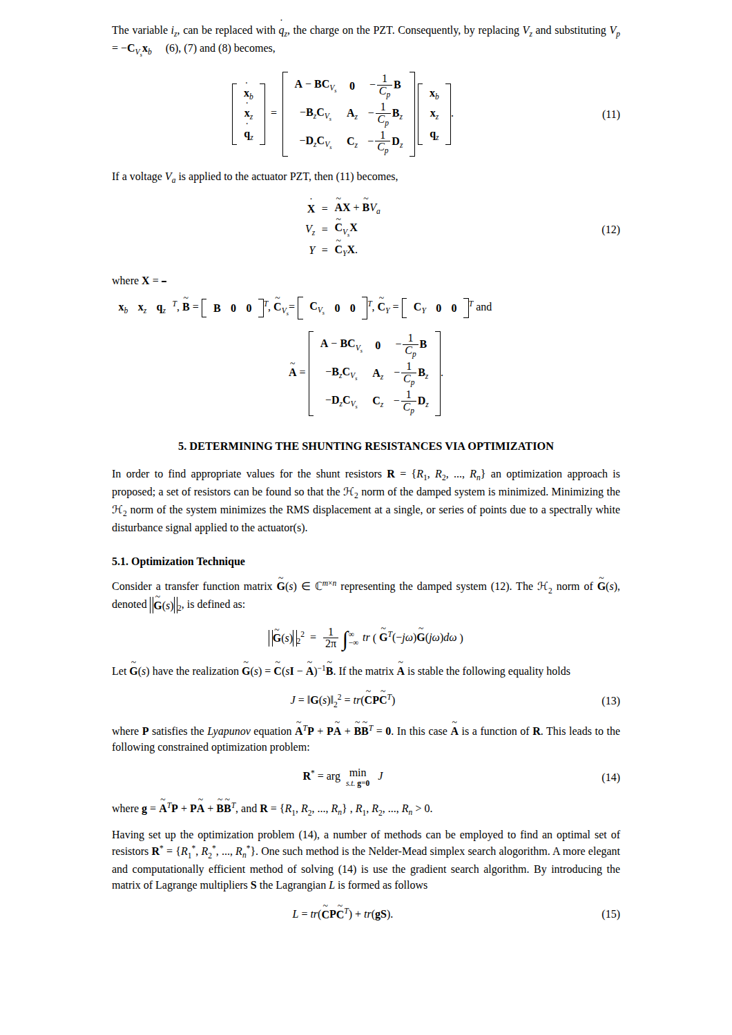The variable iz, can be replaced with qz, the charge on the PZT. Consequently, by replacing Vz and substituting Vp = −CVsxb (6), (7) and (8) becomes,
| x b |
| x z |
| q z |
=
| A − BC V s | 0 | − 1 C p B |
| − B z C V s | A z | − 1 C p B z |
| − D z C V s | C z | − 1 C p D z |
| x b |
| x z |
| q z |
.
(11)
If a voltage Va is applied to the actuator PZT, then (11) becomes,
| X | = | A X + B V a |
| V z | = | C V s X |
| Y | = | C Y X . |
(12)
where X =
| x b | x z | q z |
T, B =
| B | 0 | 0 |
T, CVs=
| C V s | 0 | 0 |
T, CY =
| C Y | 0 | 0 |
T and
A =
| A − BC V s | 0 | − 1 C p B |
| − B z C V s | A z | − 1 C p B z |
| − D z C V s | C z | − 1 C p D z |
.
5. DETERMINING THE SHUNTING RESISTANCES VIA OPTIMIZATION
In order to find appropriate values for the shunt resistors R = {R1, R2, ..., Rn} an optimization approach is proposed; a set of resistors can be found so that the ℋ2 norm of the damped system is minimized. Minimizing the ℋ2 norm of the system minimizes the RMS displacement at a single, or series of points due to a spectrally white disturbance signal applied to the actuator(s).
5.1. Optimization Technique
Consider a transfer function matrix G(s) ∈ ℂm×n representing the damped system (12). The ℋ2 norm of G(s), denoted G(s)2, is defined as:
G(s)22 = 12π ∫∞
−∞ tr ( GT(−jω)G(jω)dω )
Let G(s) have the realization G(s) = C(sI − A)−1B. If the matrix A is stable the following equality holds
J = ‖G(s)‖22 = tr(CPCT)
(13)
where P satisfies the Lyapunov equation ATP + PA + BBT = 0. In this case A is a function of R. This leads to the following constrained optimization problem:
R* = arg min s.t. g=0 J
(14)
where g = ATP + PA + BBT, and R = {R1, R2, ..., Rn} , R1, R2, ..., Rn > 0.
Having set up the optimization problem (14), a number of methods can be employed to find an optimal set of resistors R* = {R1*, R2*, ..., Rn*}. One such method is the Nelder-Mead simplex search alogorithm. A more elegant and computationally efficient method of solving (14) is use the gradient search algorithm. By introducing the matrix of Lagrange multipliers S the Lagrangian L is formed as follows
L = tr(CPCT) + tr(gS).
(15)